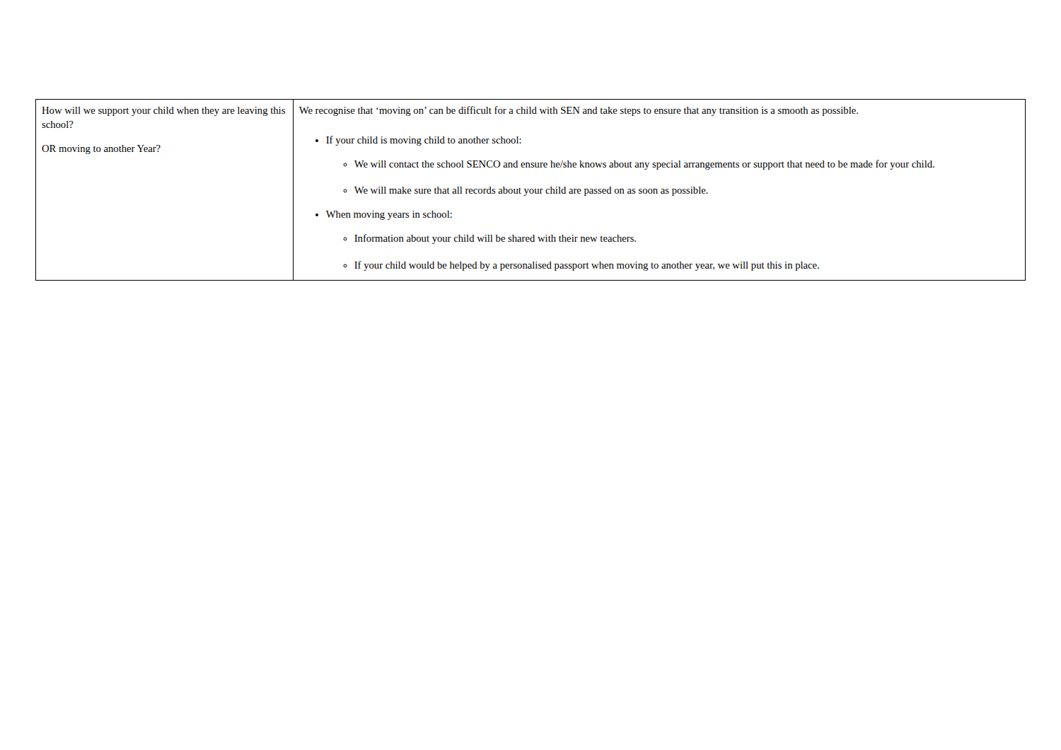| How will we support your child when they are leaving this school? OR moving to another Year? | We recognise that ‘moving on’ can be difficult for a child with SEN and take steps to ensure that any transition is a smooth as possible. If your child is moving child to another school: We will contact the school SENCO and ensure he/she knows about any special arrangements or support that need to be made for your child. We will make sure that all records about your child are passed on as soon as possible. When moving years in school: Information about your child will be shared with their new teachers. If your child would be helped by a personalised passport when moving to another year, we will put this in place. |